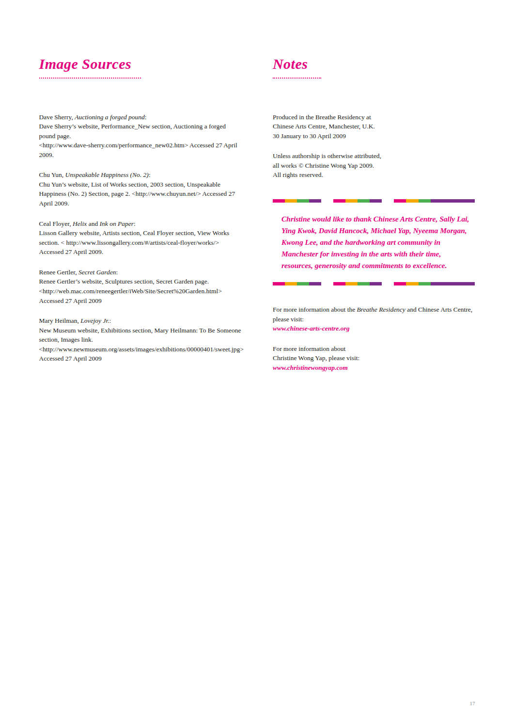Image Sources
Dave Sherry, Auctioning a forged pound:
Dave Sherry’s website, Performance_New section, Auctioning a forged pound page.
<http://www.dave-sherry.com/performance_new02.htm> Accessed 27 April 2009.
Chu Yun, Unspeakable Happiness (No. 2):
Chu Yun’s website, List of Works section, 2003 section, Unspeakable Happiness (No. 2) Section, page 2. <http://www.chuyun.net/> Accessed 27 April 2009.
Ceal Floyer, Helix and Ink on Paper:
Lisson Gallery website, Artists section, Ceal Floyer section, View Works section. < http://www.lissongallery.com/#/artists/ceal-floyer/works/> Accessed 27 April 2009.
Renee Gertler, Secret Garden:
Renee Gertler’s website, Sculptures section, Secret Garden page. <http://web.mac.com/reneegertler/iWeb/Site/Secret%20Garden.html> Accessed 27 April 2009
Mary Heilman, Lovejoy Jr.:
New Museum website, Exhibitions section, Mary Heilmann: To Be Someone section, Images link. <http://www.newmuseum.org/assets/images/exhibitions/00000401/sweet.jpg> Accessed 27 April 2009
Notes
Produced in the Breathe Residency at
Chinese Arts Centre, Manchester, U.K.
30 January to 30 April 2009
Unless authorship is otherwise attributed,
all works © Christine Wong Yap 2009.
All rights reserved.
Christine would like to thank Chinese Arts Centre, Sally Lai, Ying Kwok, David Hancock, Michael Yap, Nyeema Morgan, Kwong Lee, and the hardworking art community in Manchester for investing in the arts with their time, resources, generosity and commitments to excellence.
For more information about the Breathe Residency and Chinese Arts Centre, please visit:
www.chinese-arts-centre.org
For more information about
Christine Wong Yap, please visit:
www.christinewongyap.com
17